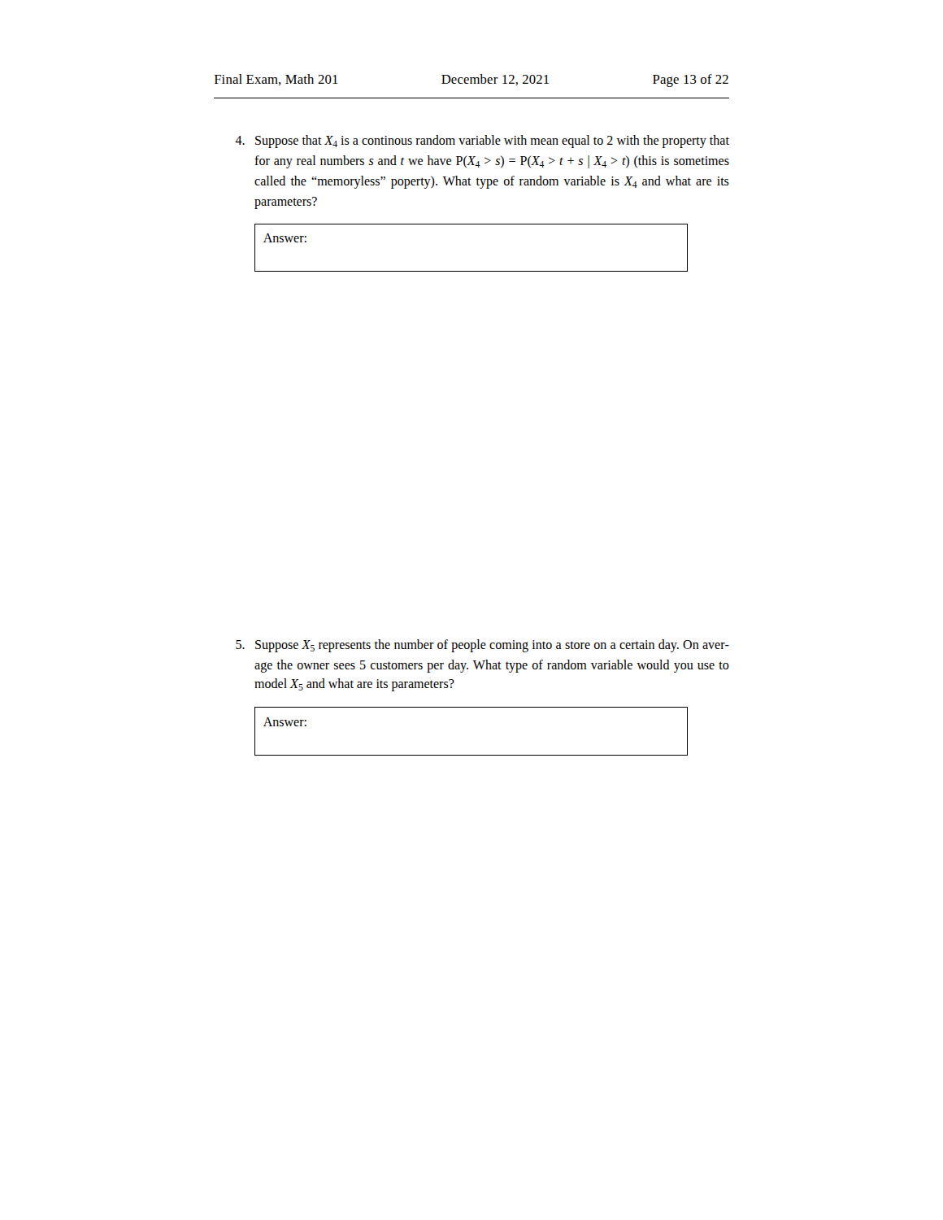Final Exam, Math 201
December 12, 2021
Page 13 of 22
4.
Suppose that X4 is a continous random variable with mean equal to 2 with the property that for any real numbers s and t we have P(X4 > s) = P(X4 > t + s | X4 > t) (this is sometimes called the “memoryless” poperty). What type of random variable is X4 and what are its parameters?
Answer:
5.
Suppose X5 represents the number of people coming into a store on a certain day. On average the owner sees 5 customers per day. What type of random variable would you use to model X5 and what are its parameters?
Answer: